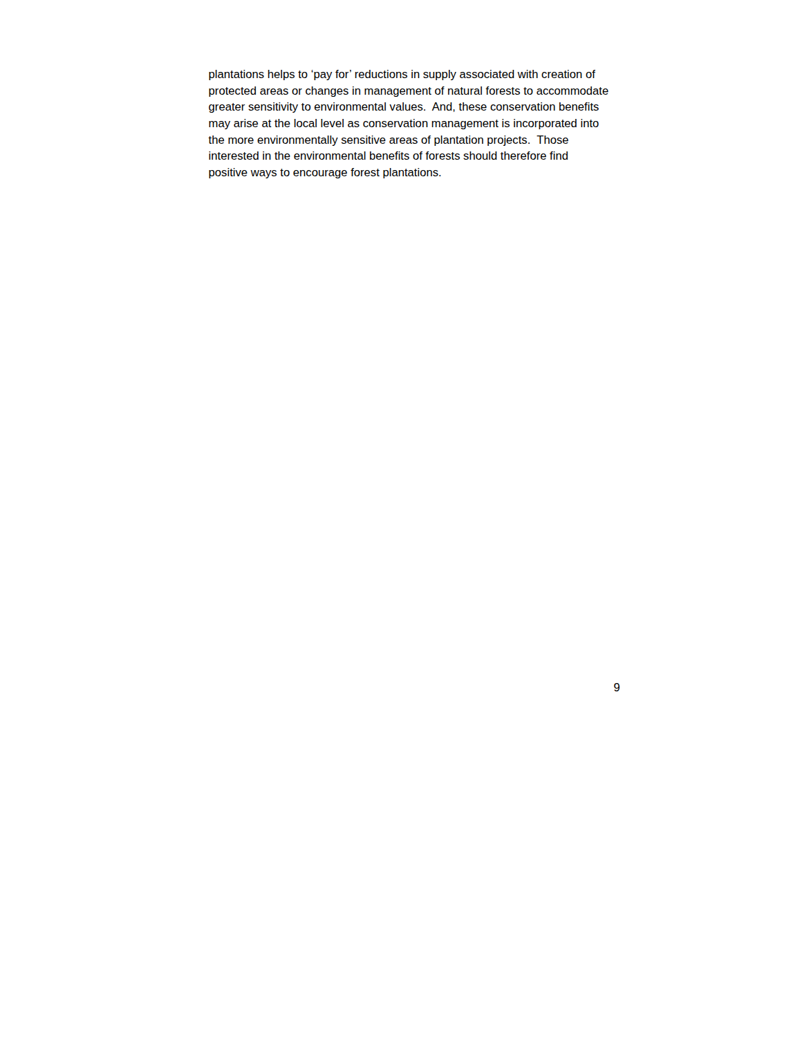plantations helps to ‘pay for’ reductions in supply associated with creation of protected areas or changes in management of natural forests to accommodate greater sensitivity to environmental values. And, these conservation benefits may arise at the local level as conservation management is incorporated into the more environmentally sensitive areas of plantation projects. Those interested in the environmental benefits of forests should therefore find positive ways to encourage forest plantations.
9